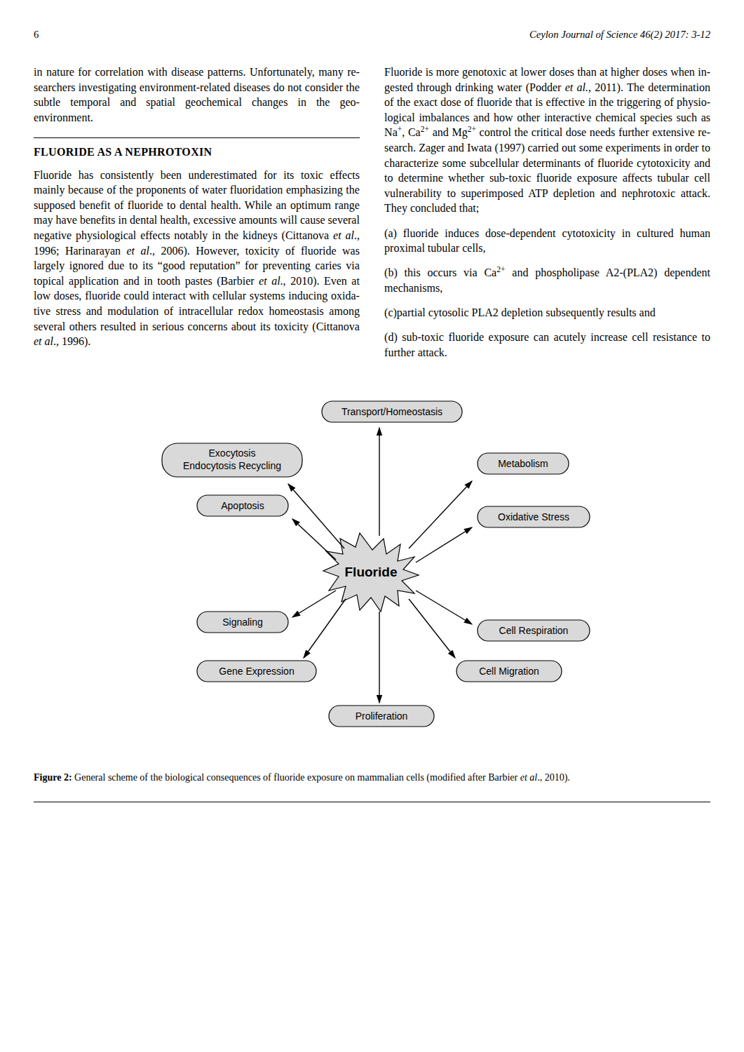6 Ceylon Journal of Science 46(2) 2017: 3-12
in nature for correlation with disease patterns. Unfortunately, many researchers investigating environment-related diseases do not consider the subtle temporal and spatial geochemical changes in the geo-environment.
FLUORIDE AS A NEPHROTOXIN
Fluoride has consistently been underestimated for its toxic effects mainly because of the proponents of water fluoridation emphasizing the supposed benefit of fluoride to dental health. While an optimum range may have benefits in dental health, excessive amounts will cause several negative physiological effects notably in the kidneys (Cittanova et al., 1996; Harinarayan et al., 2006). However, toxicity of fluoride was largely ignored due to its “good reputation” for preventing caries via topical application and in tooth pastes (Barbier et al., 2010). Even at low doses, fluoride could interact with cellular systems inducing oxidative stress and modulation of intracellular redox homeostasis among several others resulted in serious concerns about its toxicity (Cittanova et al., 1996).
Fluoride is more genotoxic at lower doses than at higher doses when ingested through drinking water (Podder et al., 2011). The determination of the exact dose of fluoride that is effective in the triggering of physiological imbalances and how other interactive chemical species such as Na+, Ca2+ and Mg2+ control the critical dose needs further extensive research. Zager and Iwata (1997) carried out some experiments in order to characterize some subcellular determinants of fluoride cytotoxicity and to determine whether sub-toxic fluoride exposure affects tubular cell vulnerability to superimposed ATP depletion and nephrotoxic attack. They concluded that;
(a) fluoride induces dose-dependent cytotoxicity in cultured human proximal tubular cells,
(b) this occurs via Ca2+ and phospholipase A2-(PLA2) dependent mechanisms,
(c)partial cytosolic PLA2 depletion subsequently results and
(d) sub-toxic fluoride exposure can acutely increase cell resistance to further attack.
Fluoride Transport/Homeostasis Exocytosis Endocytosis Recycling Metabolism Apoptosis Oxidative Stress Signaling Cell Respiration Gene Expression Cell Migration Proliferation
Figure 2: General scheme of the biological consequences of fluoride exposure on mammalian cells (modified after Barbier et al., 2010).